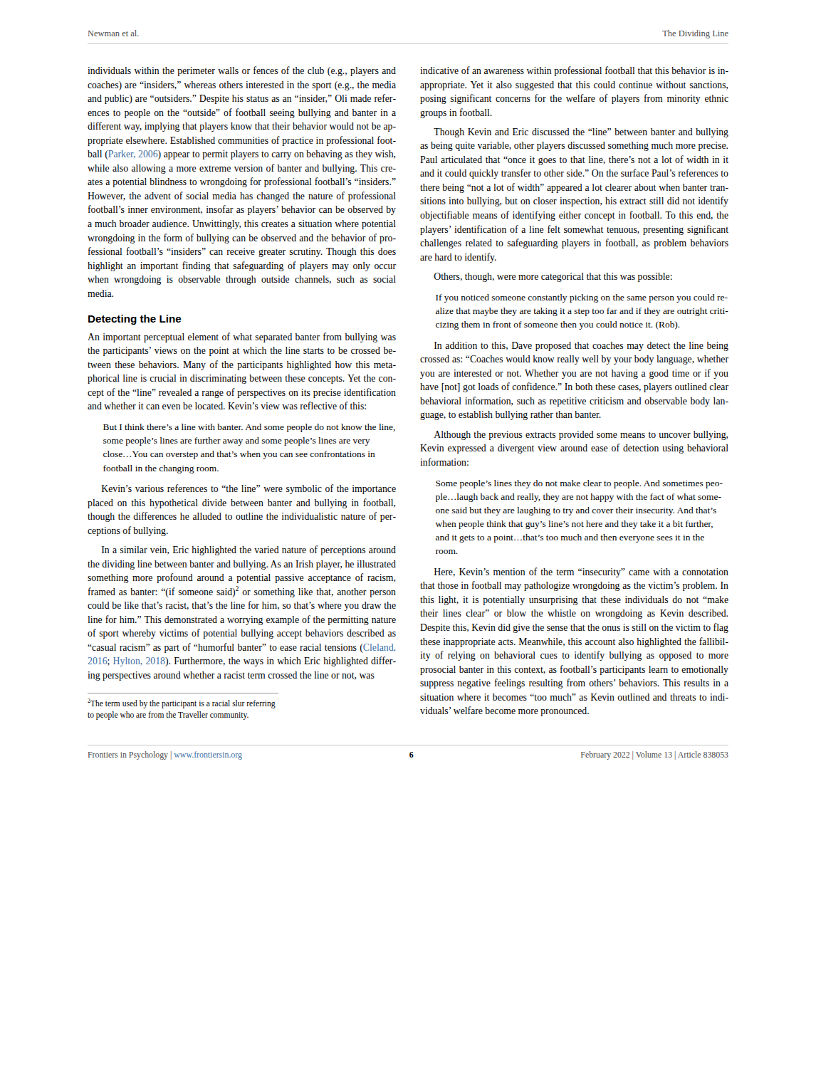Newman et al. The Dividing Line
individuals within the perimeter walls or fences of the club (e.g., players and coaches) are “insiders,” whereas others interested in the sport (e.g., the media and public) are “outsiders.” Despite his status as an “insider,” Oli made references to people on the “outside” of football seeing bullying and banter in a different way, implying that players know that their behavior would not be appropriate elsewhere. Established communities of practice in professional football (Parker, 2006) appear to permit players to carry on behaving as they wish, while also allowing a more extreme version of banter and bullying. This creates a potential blindness to wrongdoing for professional football’s “insiders.” However, the advent of social media has changed the nature of professional football’s inner environment, insofar as players’ behavior can be observed by a much broader audience. Unwittingly, this creates a situation where potential wrongdoing in the form of bullying can be observed and the behavior of professional football’s “insiders” can receive greater scrutiny. Though this does highlight an important finding that safeguarding of players may only occur when wrongdoing is observable through outside channels, such as social media.
Detecting the Line
An important perceptual element of what separated banter from bullying was the participants’ views on the point at which the line starts to be crossed between these behaviors. Many of the participants highlighted how this metaphorical line is crucial in discriminating between these concepts. Yet the concept of the “line” revealed a range of perspectives on its precise identification and whether it can even be located. Kevin’s view was reflective of this:
But I think there’s a line with banter. And some people do not know the line, some people’s lines are further away and some people’s lines are very close…You can overstep and that’s when you can see confrontations in football in the changing room.
Kevin’s various references to “the line” were symbolic of the importance placed on this hypothetical divide between banter and bullying in football, though the differences he alluded to outline the individualistic nature of perceptions of bullying.
In a similar vein, Eric highlighted the varied nature of perceptions around the dividing line between banter and bullying. As an Irish player, he illustrated something more profound around a potential passive acceptance of racism, framed as banter: “(if someone said)2 or something like that, another person could be like that’s racist, that’s the line for him, so that’s where you draw the line for him.” This demonstrated a worrying example of the permitting nature of sport whereby victims of potential bullying accept behaviors described as “casual racism” as part of “humorful banter” to ease racial tensions (Cleland, 2016; Hylton, 2018). Furthermore, the ways in which Eric highlighted differing perspectives around whether a racist term crossed the line or not, was
2The term used by the participant is a racial slur referring to people who are from the Traveller community.
indicative of an awareness within professional football that this behavior is inappropriate. Yet it also suggested that this could continue without sanctions, posing significant concerns for the welfare of players from minority ethnic groups in football.
Though Kevin and Eric discussed the “line” between banter and bullying as being quite variable, other players discussed something much more precise. Paul articulated that “once it goes to that line, there’s not a lot of width in it and it could quickly transfer to other side.” On the surface Paul’s references to there being “not a lot of width” appeared a lot clearer about when banter transitions into bullying, but on closer inspection, his extract still did not identify objectifiable means of identifying either concept in football. To this end, the players’ identification of a line felt somewhat tenuous, presenting significant challenges related to safeguarding players in football, as problem behaviors are hard to identify.
Others, though, were more categorical that this was possible:
If you noticed someone constantly picking on the same person you could realize that maybe they are taking it a step too far and if they are outright criticizing them in front of someone then you could notice it. (Rob).
In addition to this, Dave proposed that coaches may detect the line being crossed as: “Coaches would know really well by your body language, whether you are interested or not. Whether you are not having a good time or if you have [not] got loads of confidence.” In both these cases, players outlined clear behavioral information, such as repetitive criticism and observable body language, to establish bullying rather than banter.
Although the previous extracts provided some means to uncover bullying, Kevin expressed a divergent view around ease of detection using behavioral information:
Some people’s lines they do not make clear to people. And sometimes people…laugh back and really, they are not happy with the fact of what someone said but they are laughing to try and cover their insecurity. And that’s when people think that guy’s line’s not here and they take it a bit further, and it gets to a point…that’s too much and then everyone sees it in the room.
Here, Kevin’s mention of the term “insecurity” came with a connotation that those in football may pathologize wrongdoing as the victim’s problem. In this light, it is potentially unsurprising that these individuals do not “make their lines clear” or blow the whistle on wrongdoing as Kevin described. Despite this, Kevin did give the sense that the onus is still on the victim to flag these inappropriate acts. Meanwhile, this account also highlighted the fallibility of relying on behavioral cues to identify bullying as opposed to more prosocial banter in this context, as football’s participants learn to emotionally suppress negative feelings resulting from others’ behaviors. This results in a situation where it becomes “too much” as Kevin outlined and threats to individuals’ welfare become more pronounced.
Frontiers in Psychology | www.frontiersin.org 6 February 2022 | Volume 13 | Article 838053